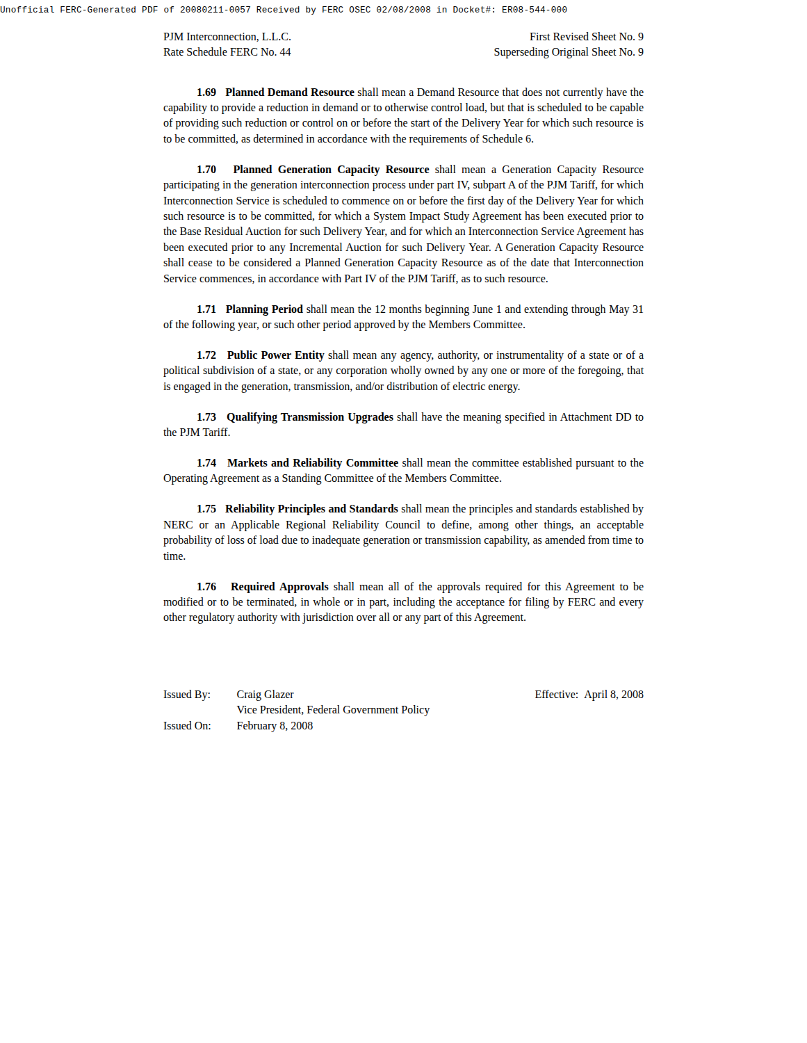Unofficial FERC-Generated PDF of 20080211-0057 Received by FERC OSEC 02/08/2008 in Docket#: ER08-544-000
| PJM Interconnection, L.L.C. | First Revised Sheet No. 9 |
| Rate Schedule FERC No. 44 | Superseding Original Sheet No. 9 |
1.69 Planned Demand Resource shall mean a Demand Resource that does not currently have the capability to provide a reduction in demand or to otherwise control load, but that is scheduled to be capable of providing such reduction or control on or before the start of the Delivery Year for which such resource is to be committed, as determined in accordance with the requirements of Schedule 6.
1.70 Planned Generation Capacity Resource shall mean a Generation Capacity Resource participating in the generation interconnection process under part IV, subpart A of the PJM Tariff, for which Interconnection Service is scheduled to commence on or before the first day of the Delivery Year for which such resource is to be committed, for which a System Impact Study Agreement has been executed prior to the Base Residual Auction for such Delivery Year, and for which an Interconnection Service Agreement has been executed prior to any Incremental Auction for such Delivery Year. A Generation Capacity Resource shall cease to be considered a Planned Generation Capacity Resource as of the date that Interconnection Service commences, in accordance with Part IV of the PJM Tariff, as to such resource.
1.71 Planning Period shall mean the 12 months beginning June 1 and extending through May 31 of the following year, or such other period approved by the Members Committee.
1.72 Public Power Entity shall mean any agency, authority, or instrumentality of a state or of a political subdivision of a state, or any corporation wholly owned by any one or more of the foregoing, that is engaged in the generation, transmission, and/or distribution of electric energy.
1.73 Qualifying Transmission Upgrades shall have the meaning specified in Attachment DD to the PJM Tariff.
1.74 Markets and Reliability Committee shall mean the committee established pursuant to the Operating Agreement as a Standing Committee of the Members Committee.
1.75 Reliability Principles and Standards shall mean the principles and standards established by NERC or an Applicable Regional Reliability Council to define, among other things, an acceptable probability of loss of load due to inadequate generation or transmission capability, as amended from time to time.
1.76 Required Approvals shall mean all of the approvals required for this Agreement to be modified or to be terminated, in whole or in part, including the acceptance for filing by FERC and every other regulatory authority with jurisdiction over all or any part of this Agreement.
| Issued By: | Craig Glazer | Effective: April 8, 2008 |
| | Vice President, Federal Government Policy | |
| Issued On: | February 8, 2008 | |